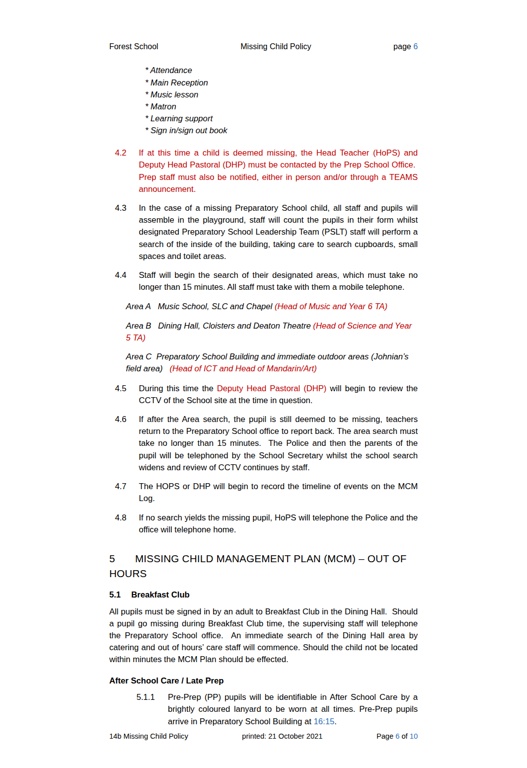Forest School Missing Child Policy page 6
* Attendance
* Main Reception
* Music lesson
* Matron
* Learning support
* Sign in/sign out book
4.2
If at this time a child is deemed missing, the Head Teacher (HoPS) and Deputy Head Pastoral (DHP) must be contacted by the Prep School Office. Prep staff must also be notified, either in person and/or through a TEAMS announcement.
4.3
In the case of a missing Preparatory School child, all staff and pupils will assemble in the playground, staff will count the pupils in their form whilst designated Preparatory School Leadership Team (PSLT) staff will perform a search of the inside of the building, taking care to search cupboards, small spaces and toilet areas.
4.4
Staff will begin the search of their designated areas, which must take no longer than 15 minutes. All staff must take with them a mobile telephone.
Area A Music School, SLC and Chapel (Head of Music and Year 6 TA)
Area B Dining Hall, Cloisters and Deaton Theatre (Head of Science and Year 5 TA)
Area C Preparatory School Building and immediate outdoor areas (Johnian’s field area) (Head of ICT and Head of Mandarin/Art)
4.5
During this time the Deputy Head Pastoral (DHP) will begin to review the CCTV of the School site at the time in question.
4.6
If after the Area search, the pupil is still deemed to be missing, teachers return to the Preparatory School office to report back. The area search must take no longer than 15 minutes. The Police and then the parents of the pupil will be telephoned by the School Secretary whilst the school search widens and review of CCTV continues by staff.
4.7
The HOPS or DHP will begin to record the timeline of events on the MCM Log.
4.8
If no search yields the missing pupil, HoPS will telephone the Police and the office will telephone home.
5 MISSING CHILD MANAGEMENT PLAN (MCM) – OUT OF HOURS
5.1 Breakfast Club
All pupils must be signed in by an adult to Breakfast Club in the Dining Hall. Should a pupil go missing during Breakfast Club time, the supervising staff will telephone the Preparatory School office. An immediate search of the Dining Hall area by catering and out of hours’ care staff will commence. Should the child not be located within minutes the MCM Plan should be effected.
After School Care / Late Prep
5.1.1
Pre-Prep (PP) pupils will be identifiable in After School Care by a brightly coloured lanyard to be worn at all times. Pre-Prep pupils arrive in Preparatory School Building at 16:15.
14b Missing Child Policy printed: 21 October 2021 Page 6 of 10